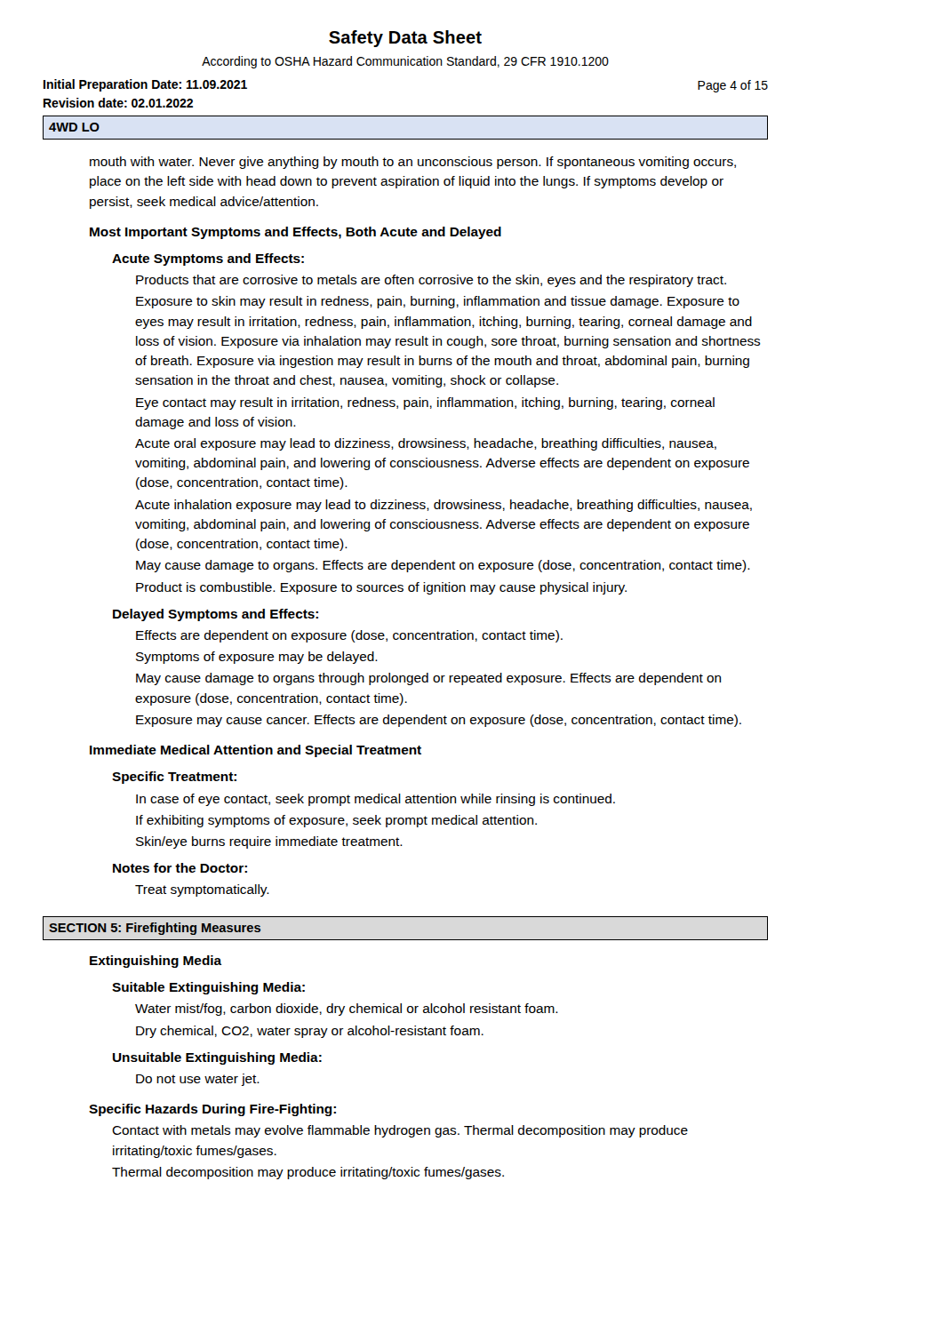Safety Data Sheet
According to OSHA Hazard Communication Standard, 29 CFR 1910.1200
Initial Preparation Date: 11.09.2021
Revision date: 02.01.2022
Page 4 of 15
4WD LO
mouth with water. Never give anything by mouth to an unconscious person. If spontaneous vomiting occurs, place on the left side with head down to prevent aspiration of liquid into the lungs. If symptoms develop or persist, seek medical advice/attention.
Most Important Symptoms and Effects, Both Acute and Delayed
Acute Symptoms and Effects:
Products that are corrosive to metals are often corrosive to the skin, eyes and the respiratory tract.
Exposure to skin may result in redness, pain, burning, inflammation and tissue damage. Exposure to eyes may result in irritation, redness, pain, inflammation, itching, burning, tearing, corneal damage and loss of vision. Exposure via inhalation may result in cough, sore throat, burning sensation and shortness of breath. Exposure via ingestion may result in burns of the mouth and throat, abdominal pain, burning sensation in the throat and chest, nausea, vomiting, shock or collapse.
Eye contact may result in irritation, redness, pain, inflammation, itching, burning, tearing, corneal damage and loss of vision.
Acute oral exposure may lead to dizziness, drowsiness, headache, breathing difficulties, nausea, vomiting, abdominal pain, and lowering of consciousness. Adverse effects are dependent on exposure (dose, concentration, contact time).
Acute inhalation exposure may lead to dizziness, drowsiness, headache, breathing difficulties, nausea, vomiting, abdominal pain, and lowering of consciousness. Adverse effects are dependent on exposure (dose, concentration, contact time).
May cause damage to organs. Effects are dependent on exposure (dose, concentration, contact time).
Product is combustible. Exposure to sources of ignition may cause physical injury.
Delayed Symptoms and Effects:
Effects are dependent on exposure (dose, concentration, contact time).
Symptoms of exposure may be delayed.
May cause damage to organs through prolonged or repeated exposure. Effects are dependent on exposure (dose, concentration, contact time).
Exposure may cause cancer. Effects are dependent on exposure (dose, concentration, contact time).
Immediate Medical Attention and Special Treatment
Specific Treatment:
In case of eye contact, seek prompt medical attention while rinsing is continued.
If exhibiting symptoms of exposure, seek prompt medical attention.
Skin/eye burns require immediate treatment.
Notes for the Doctor:
Treat symptomatically.
SECTION 5: Firefighting Measures
Extinguishing Media
Suitable Extinguishing Media:
Water mist/fog, carbon dioxide, dry chemical or alcohol resistant foam.
Dry chemical, CO2, water spray or alcohol-resistant foam.
Unsuitable Extinguishing Media:
Do not use water jet.
Specific Hazards During Fire-Fighting:
Contact with metals may evolve flammable hydrogen gas. Thermal decomposition may produce irritating/toxic fumes/gases.
Thermal decomposition may produce irritating/toxic fumes/gases.